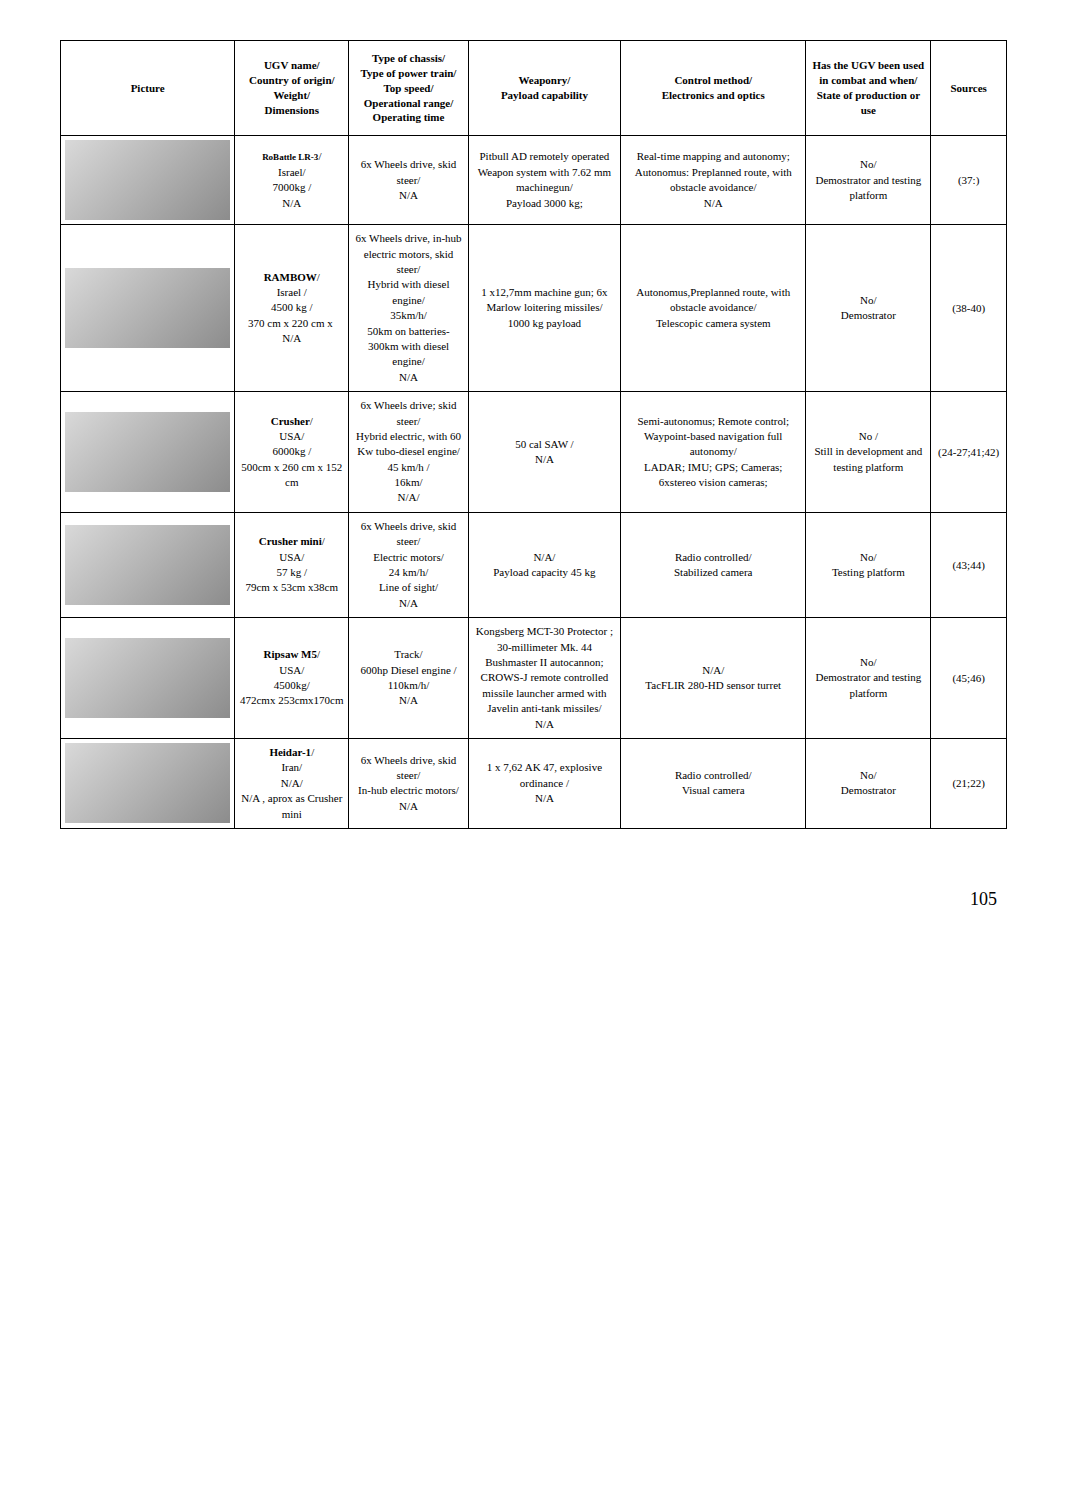| Picture | UGV name/ Country of origin/ Weight/ Dimensions | Type of chassis/ Type of power train/ Top speed/ Operational range/ Operating time | Weaponry/ Payload capability | Control method/ Electronics and optics | Has the UGV been used in combat and when/ State of production or use | Sources |
| --- | --- | --- | --- | --- | --- | --- |
| | RoBattle LR-3 / Israel/ 7000kg / N/A | 6x Wheels drive, skid steer/ N/A | Pitbull AD remotely operated Weapon system with 7.62 mm machinegun/ Payload 3000 kg; | Real-time mapping and autonomy; Autonomus: Preplanned route, with obstacle avoidance/ N/A | No/ Demostrator and testing platform | (37:) |
| | RAMBOW / Israel / 4500 kg / 370 cm x 220 cm x N/A | 6x Wheels drive, in-hub electric motors, skid steer/ Hybrid with diesel engine/ 35km/h/ 50km on batteries-300km with diesel engine/ N/A | 1 x12,7mm machine gun; 6x Marlow loitering missiles/ 1000 kg payload | Autonomus,Preplanned route, with obstacle avoidance/ Telescopic camera system | No/ Demostrator | (38-40) |
| | Crusher / USA/ 6000kg / 500cm x 260 cm x 152 cm | 6x Wheels drive; skid steer/ Hybrid electric, with 60 Kw tubo-diesel engine/ 45 km/h / 16km/ N/A/ | 50 cal SAW / N/A | Semi-autonomus; Remote control; Waypoint-based navigation full autonomy/ LADAR; IMU; GPS; Cameras; 6xstereo vision cameras; | No / Still in development and testing platform | (24-27;41;42) |
| | Crusher mini / USA/ 57 kg / 79cm x 53cm x38cm | 6x Wheels drive, skid steer/ Electric motors/ 24 km/h/ Line of sight/ N/A | N/A/ Payload capacity 45 kg | Radio controlled/ Stabilized camera | No/ Testing platform | (43;44) |
| | Ripsaw M5 / USA/ 4500kg/ 472cmx 253cmx170cm | Track/ 600hp Diesel engine / 110km/h/ N/A | Kongsberg MCT-30 Protector ; 30-millimeter Mk. 44 Bushmaster II autocannon; CROWS-J remote controlled missile launcher armed with Javelin anti-tank missiles/ N/A | N/A/ TacFLIR 280-HD sensor turret | No/ Demostrator and testing platform | (45;46) |
| | Heidar-1 / Iran/ N/A/ N/A , aprox as Crusher mini | 6x Wheels drive, skid steer/ In-hub electric motors/ N/A | 1 x 7,62 AK 47, explosive ordinance / N/A | Radio controlled/ Visual camera | No/ Demostrator | (21;22) |
105